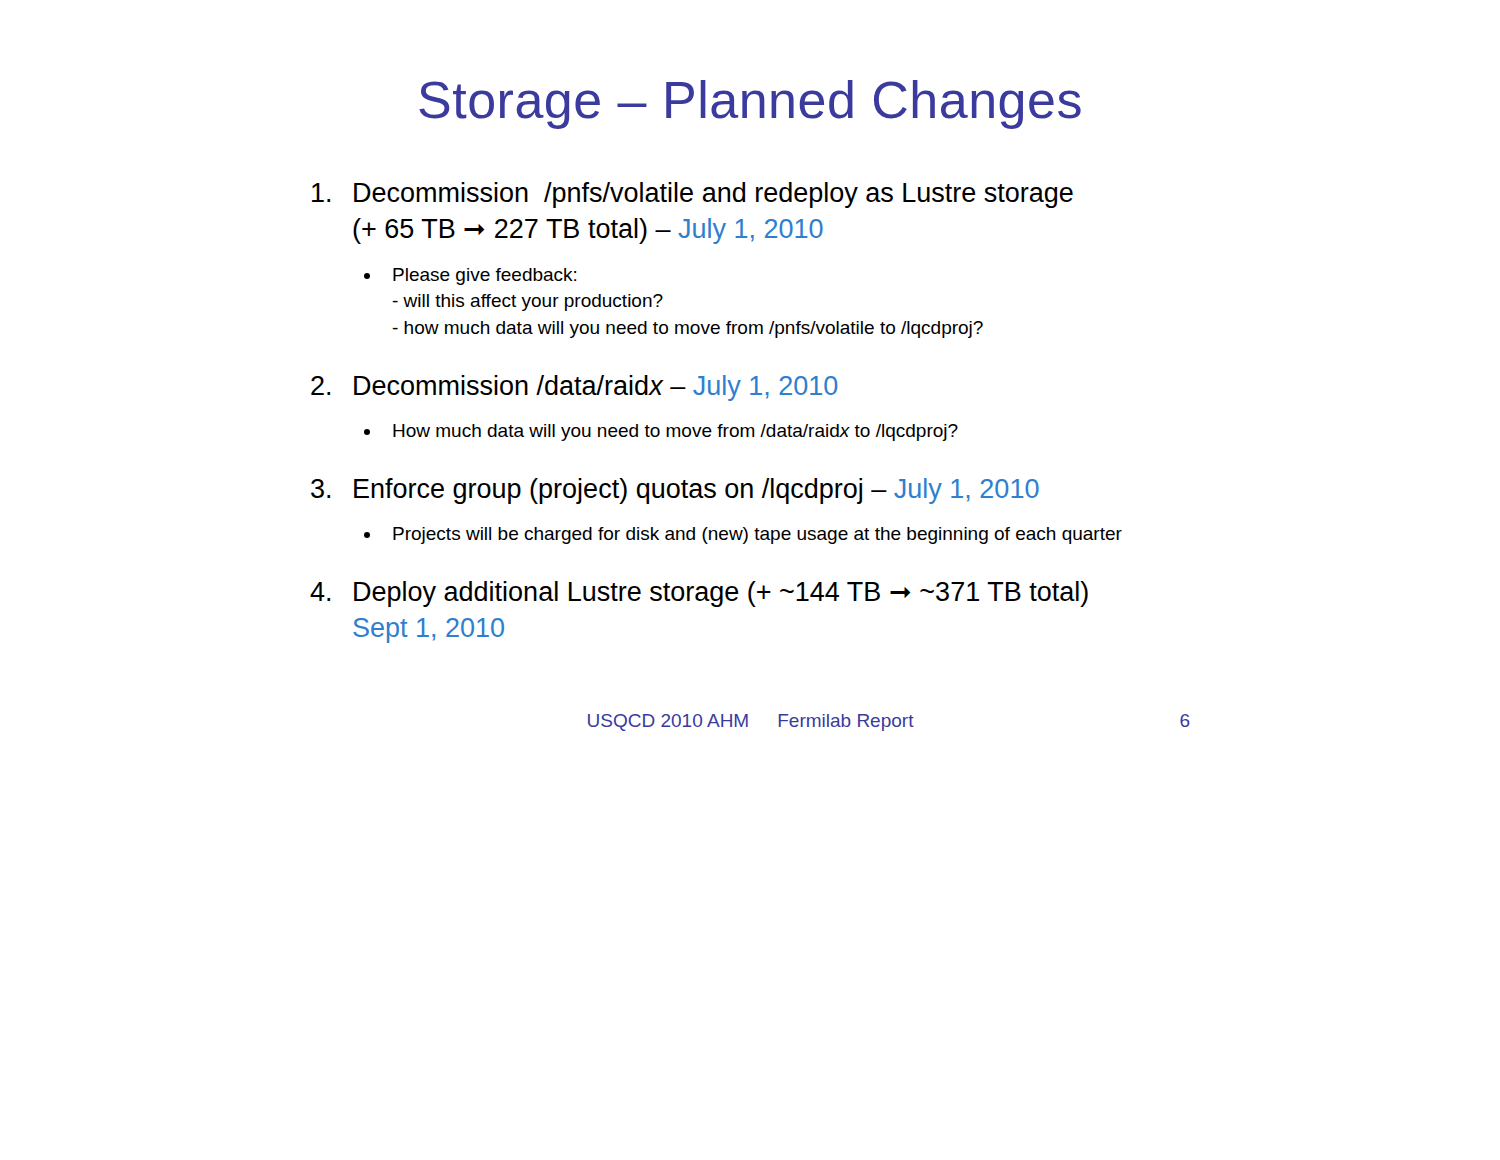Storage – Planned Changes
Decommission /pnfs/volatile and redeploy as Lustre storage
(+ 65 TB ➞ 227 TB total) – July 1, 2010
Please give feedback: - will this affect your production? - how much data will you need to move from /pnfs/volatile to /lqcdproj?
Decommission /data/raidx – July 1, 2010
How much data will you need to move from /data/raidx to /lqcdproj?
Enforce group (project) quotas on /lqcdproj – July 1, 2010
Projects will be charged for disk and (new) tape usage at the beginning of each quarter
Deploy additional Lustre storage (+ ~144 TB ➞ ~371 TB total)
Sept 1, 2010
USQCD 2010 AHM Fermilab Report 6